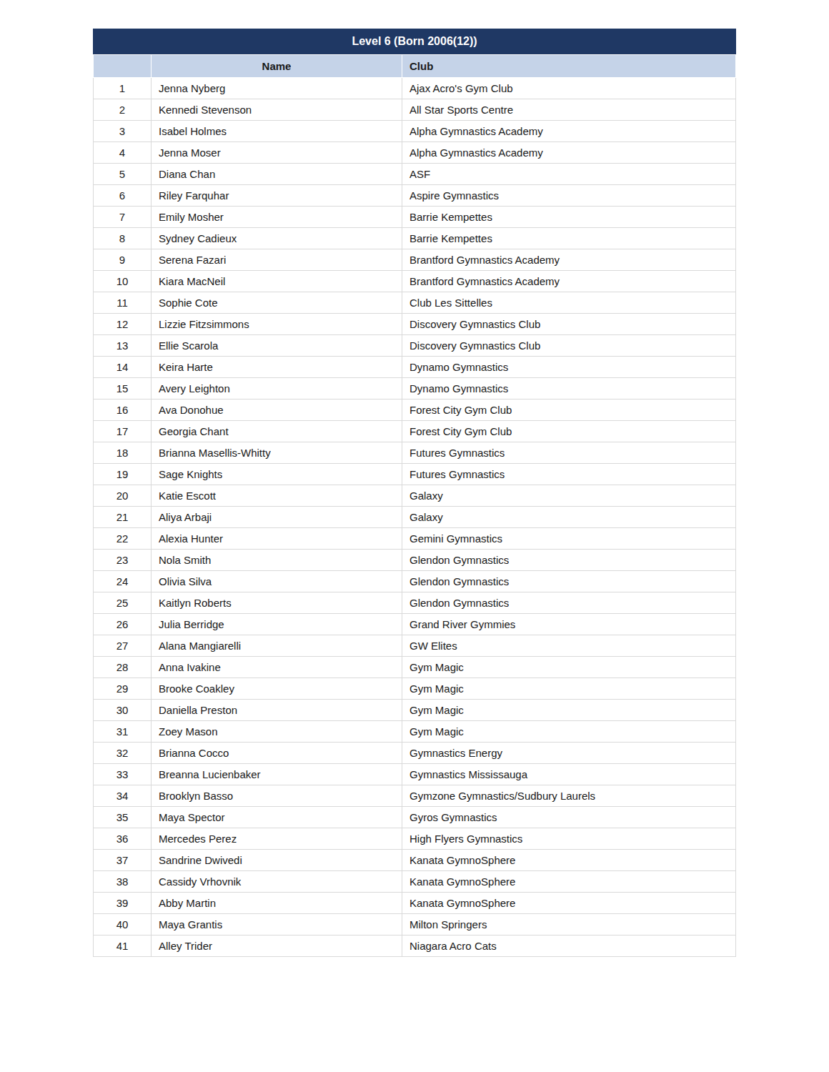Level 6 (Born 2006(12))
| | Name | Club |
| --- | --- | --- |
| 1 | Jenna Nyberg | Ajax Acro's Gym Club |
| 2 | Kennedi Stevenson | All Star Sports Centre |
| 3 | Isabel Holmes | Alpha Gymnastics Academy |
| 4 | Jenna Moser | Alpha Gymnastics Academy |
| 5 | Diana Chan | ASF |
| 6 | Riley Farquhar | Aspire Gymnastics |
| 7 | Emily Mosher | Barrie Kempettes |
| 8 | Sydney Cadieux | Barrie Kempettes |
| 9 | Serena Fazari | Brantford Gymnastics Academy |
| 10 | Kiara MacNeil | Brantford Gymnastics Academy |
| 11 | Sophie Cote | Club Les Sittelles |
| 12 | Lizzie Fitzsimmons | Discovery Gymnastics Club |
| 13 | Ellie Scarola | Discovery Gymnastics Club |
| 14 | Keira Harte | Dynamo Gymnastics |
| 15 | Avery Leighton | Dynamo Gymnastics |
| 16 | Ava Donohue | Forest City Gym Club |
| 17 | Georgia Chant | Forest City Gym Club |
| 18 | Brianna Masellis-Whitty | Futures Gymnastics |
| 19 | Sage Knights | Futures Gymnastics |
| 20 | Katie Escott | Galaxy |
| 21 | Aliya Arbaji | Galaxy |
| 22 | Alexia Hunter | Gemini Gymnastics |
| 23 | Nola Smith | Glendon Gymnastics |
| 24 | Olivia Silva | Glendon Gymnastics |
| 25 | Kaitlyn Roberts | Glendon Gymnastics |
| 26 | Julia Berridge | Grand River Gymmies |
| 27 | Alana Mangiarelli | GW Elites |
| 28 | Anna Ivakine | Gym Magic |
| 29 | Brooke Coakley | Gym Magic |
| 30 | Daniella Preston | Gym Magic |
| 31 | Zoey Mason | Gym Magic |
| 32 | Brianna Cocco | Gymnastics Energy |
| 33 | Breanna Lucienbaker | Gymnastics Mississauga |
| 34 | Brooklyn Basso | Gymzone Gymnastics/Sudbury Laurels |
| 35 | Maya Spector | Gyros Gymnastics |
| 36 | Mercedes Perez | High Flyers Gymnastics |
| 37 | Sandrine Dwivedi | Kanata GymnoSphere |
| 38 | Cassidy Vrhovnik | Kanata GymnoSphere |
| 39 | Abby Martin | Kanata GymnoSphere |
| 40 | Maya Grantis | Milton Springers |
| 41 | Alley Trider | Niagara Acro Cats |